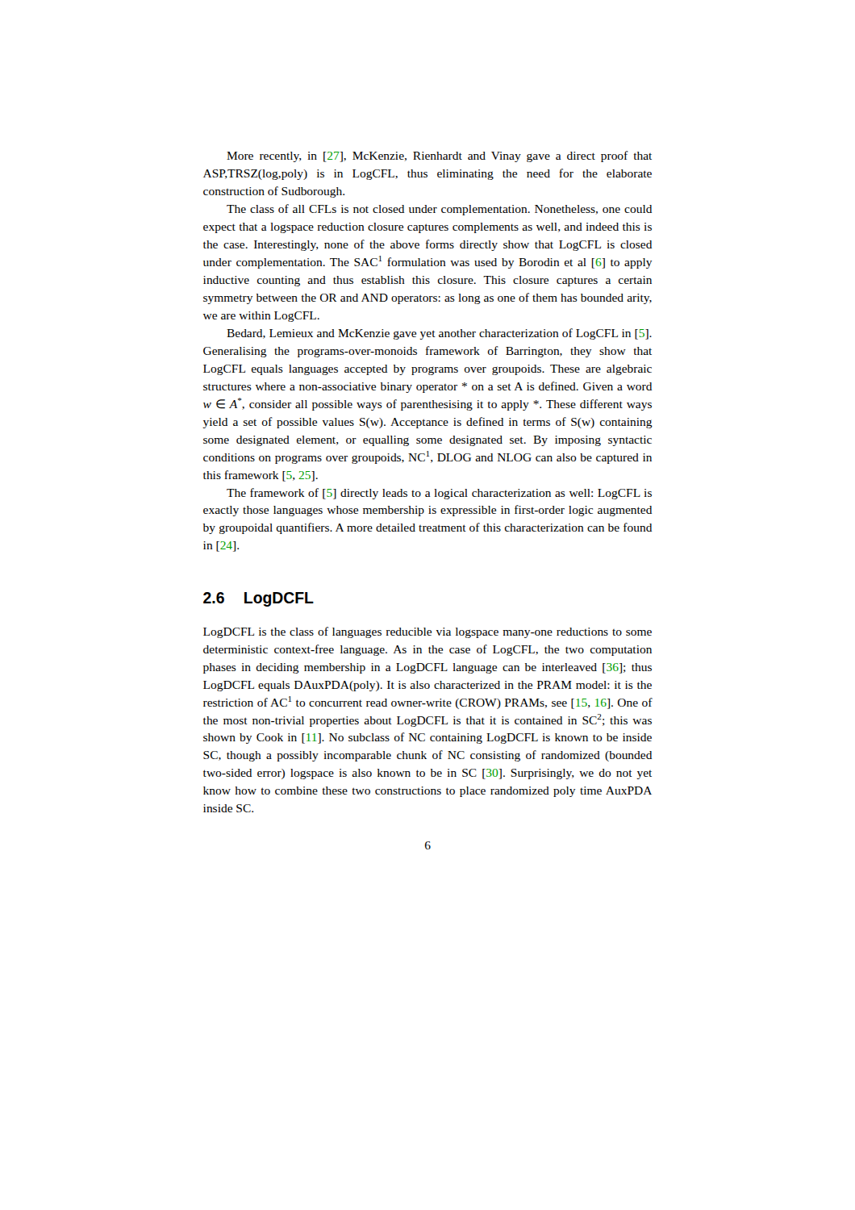More recently, in [27], McKenzie, Rienhardt and Vinay gave a direct proof that ASP,TRSZ(log,poly) is in LogCFL, thus eliminating the need for the elaborate construction of Sudborough.
The class of all CFLs is not closed under complementation. Nonetheless, one could expect that a logspace reduction closure captures complements as well, and indeed this is the case. Interestingly, none of the above forms directly show that LogCFL is closed under complementation. The SAC1 formulation was used by Borodin et al [6] to apply inductive counting and thus establish this closure. This closure captures a certain symmetry between the OR and AND operators: as long as one of them has bounded arity, we are within LogCFL.
Bedard, Lemieux and McKenzie gave yet another characterization of LogCFL in [5]. Generalising the programs-over-monoids framework of Barrington, they show that LogCFL equals languages accepted by programs over groupoids. These are algebraic structures where a non-associative binary operator * on a set A is defined. Given a word w ∈ A*, consider all possible ways of parenthesising it to apply *. These different ways yield a set of possible values S(w). Acceptance is defined in terms of S(w) containing some designated element, or equalling some designated set. By imposing syntactic conditions on programs over groupoids, NC1, DLOG and NLOG can also be captured in this framework [5, 25].
The framework of [5] directly leads to a logical characterization as well: LogCFL is exactly those languages whose membership is expressible in first-order logic augmented by groupoidal quantifiers. A more detailed treatment of this characterization can be found in [24].
2.6 LogDCFL
LogDCFL is the class of languages reducible via logspace many-one reductions to some deterministic context-free language. As in the case of LogCFL, the two computation phases in deciding membership in a LogDCFL language can be interleaved [36]; thus LogDCFL equals DAuxPDA(poly). It is also characterized in the PRAM model: it is the restriction of AC1 to concurrent read owner-write (CROW) PRAMs, see [15, 16]. One of the most non-trivial properties about LogDCFL is that it is contained in SC2; this was shown by Cook in [11]. No subclass of NC containing LogDCFL is known to be inside SC, though a possibly incomparable chunk of NC consisting of randomized (bounded two-sided error) logspace is also known to be in SC [30]. Surprisingly, we do not yet know how to combine these two constructions to place randomized poly time AuxPDA inside SC.
6